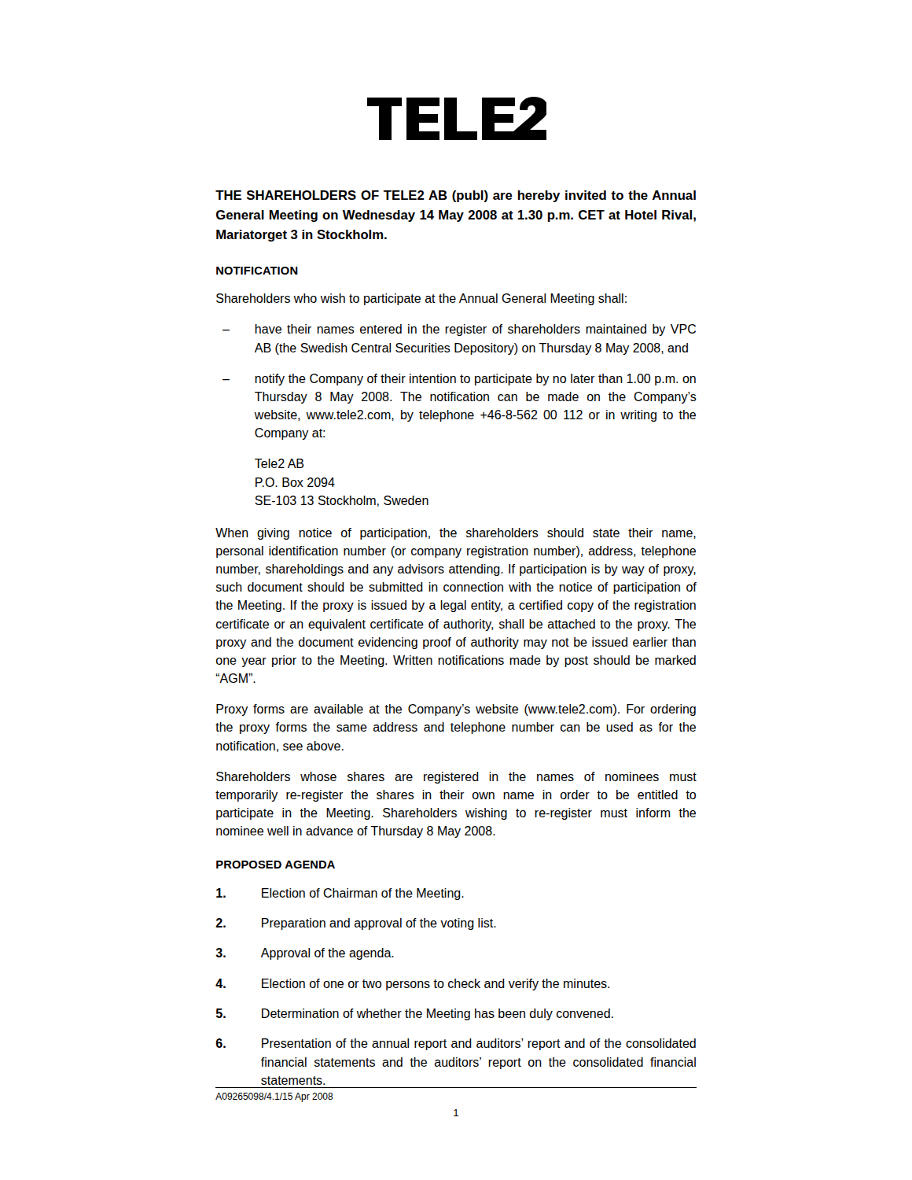THE SHAREHOLDERS OF TELE2 AB (publ) are hereby invited to the Annual General Meeting on Wednesday 14 May 2008 at 1.30 p.m. CET at Hotel Rival, Mariatorget 3 in Stockholm.
NOTIFICATION
Shareholders who wish to participate at the Annual General Meeting shall:
–have their names entered in the register of shareholders maintained by VPC AB (the Swedish Central Securities Depository) on Thursday 8 May 2008, and
–notify the Company of their intention to participate by no later than 1.00 p.m. on Thursday 8 May 2008. The notification can be made on the Company’s website, www.tele2.com, by telephone +46-8-562 00 112 or in writing to the Company at:
Tele2 AB
P.O. Box 2094
SE-103 13 Stockholm, Sweden
When giving notice of participation, the shareholders should state their name, personal identification number (or company registration number), address, telephone number, shareholdings and any advisors attending. If participation is by way of proxy, such document should be submitted in connection with the notice of participation of the Meeting. If the proxy is issued by a legal entity, a certified copy of the registration certificate or an equivalent certificate of authority, shall be attached to the proxy. The proxy and the document evidencing proof of authority may not be issued earlier than one year prior to the Meeting. Written notifications made by post should be marked “AGM”.
Proxy forms are available at the Company’s website (www.tele2.com). For ordering the proxy forms the same address and telephone number can be used as for the notification, see above.
Shareholders whose shares are registered in the names of nominees must temporarily re-register the shares in their own name in order to be entitled to participate in the Meeting. Shareholders wishing to re-register must inform the nominee well in advance of Thursday 8 May 2008.
PROPOSED AGENDA
Election of Chairman of the Meeting.
Preparation and approval of the voting list.
Approval of the agenda.
Election of one or two persons to check and verify the minutes.
Determination of whether the Meeting has been duly convened.
Presentation of the annual report and auditors’ report and of the consolidated financial statements and the auditors’ report on the consolidated financial statements.
A09265098/4.1/15 Apr 2008
1